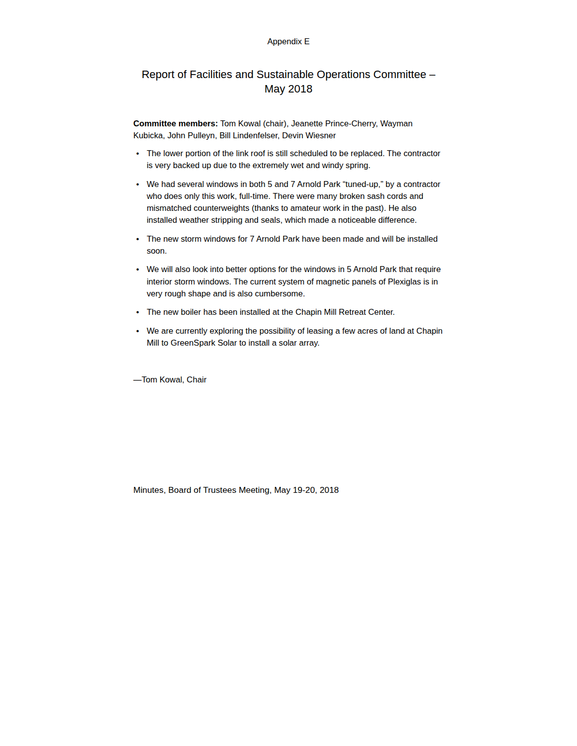Appendix E
Report of Facilities and Sustainable Operations Committee – May 2018
Committee members: Tom Kowal (chair), Jeanette Prince-Cherry, Wayman Kubicka, John Pulleyn, Bill Lindenfelser, Devin Wiesner
The lower portion of the link roof is still scheduled to be replaced. The contractor is very backed up due to the extremely wet and windy spring.
We had several windows in both 5 and 7 Arnold Park “tuned-up,” by a contractor who does only this work, full-time. There were many broken sash cords and mismatched counterweights (thanks to amateur work in the past). He also installed weather stripping and seals, which made a noticeable difference.
The new storm windows for 7 Arnold Park have been made and will be installed soon.
We will also look into better options for the windows in 5 Arnold Park that require interior storm windows. The current system of magnetic panels of Plexiglas is in very rough shape and is also cumbersome.
The new boiler has been installed at the Chapin Mill Retreat Center.
We are currently exploring the possibility of leasing a few acres of land at Chapin Mill to GreenSpark Solar to install a solar array.
—Tom Kowal, Chair
Minutes, Board of Trustees Meeting, May 19-20, 2018